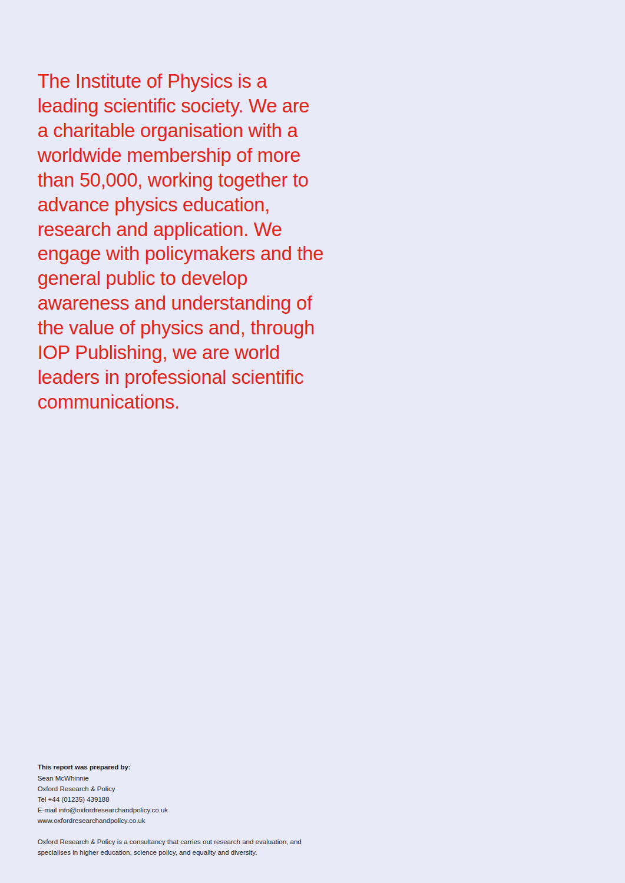The Institute of Physics is a leading scientific society. We are a charitable organisation with a worldwide membership of more than 50,000, working together to advance physics education, research and application. We engage with policymakers and the general public to develop awareness and understanding of the value of physics and, through IOP Publishing, we are world leaders in professional scientific communications.
This report was prepared by:
Sean McWhinnie
Oxford Research & Policy
Tel +44 (01235) 439188
E-mail info@oxfordresearchandpolicy.co.uk
www.oxfordresearchandpolicy.co.uk
Oxford Research & Policy is a consultancy that carries out research and evaluation, and specialises in higher education, science policy, and equality and diversity.